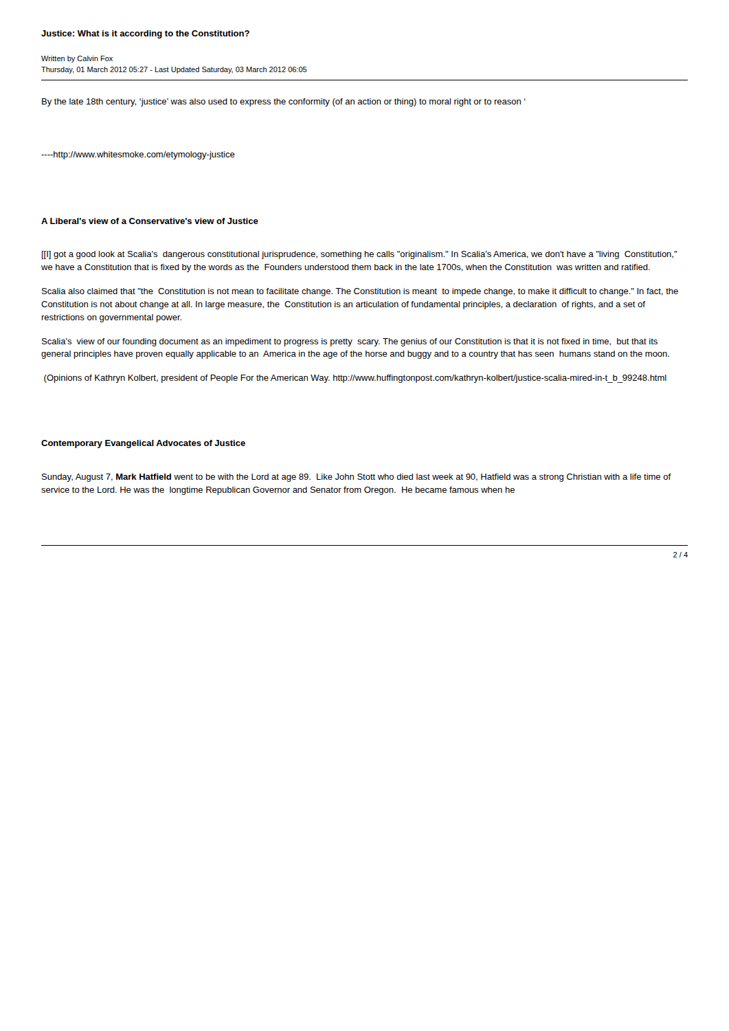Justice: What is it according to the Constitution?
Written by Calvin Fox
Thursday, 01 March 2012 05:27 - Last Updated Saturday, 03 March 2012 06:05
By the late 18th century, ‘justice’ was also used to express the conformity (of an action or thing) to moral right or to reason ‘
----http://www.whitesmoke.com/etymology-justice
A Liberal's view of a Conservative's view of Justice
[[I] got a good look at Scalia's dangerous constitutional jurisprudence, something he calls "originalism." In Scalia's America, we don't have a "living Constitution," we have a Constitution that is fixed by the words as the Founders understood them back in the late 1700s, when the Constitution was written and ratified.
Scalia also claimed that "the Constitution is not mean to facilitate change. The Constitution is meant to impede change, to make it difficult to change." In fact, the Constitution is not about change at all. In large measure, the Constitution is an articulation of fundamental principles, a declaration of rights, and a set of restrictions on governmental power.
Scalia's view of our founding document as an impediment to progress is pretty scary. The genius of our Constitution is that it is not fixed in time, but that its general principles have proven equally applicable to an America in the age of the horse and buggy and to a country that has seen humans stand on the moon.
(Opinions of Kathryn Kolbert, president of People For the American Way. http://www.huffingtonpost.com/kathryn-kolbert/justice-scalia-mired-in-t_b_99248.html
Contemporary Evangelical Advocates of Justice
Sunday, August 7, Mark Hatfield went to be with the Lord at age 89. Like John Stott who died last week at 90, Hatfield was a strong Christian with a life time of service to the Lord. He was the longtime Republican Governor and Senator from Oregon. He became famous when he
2 / 4